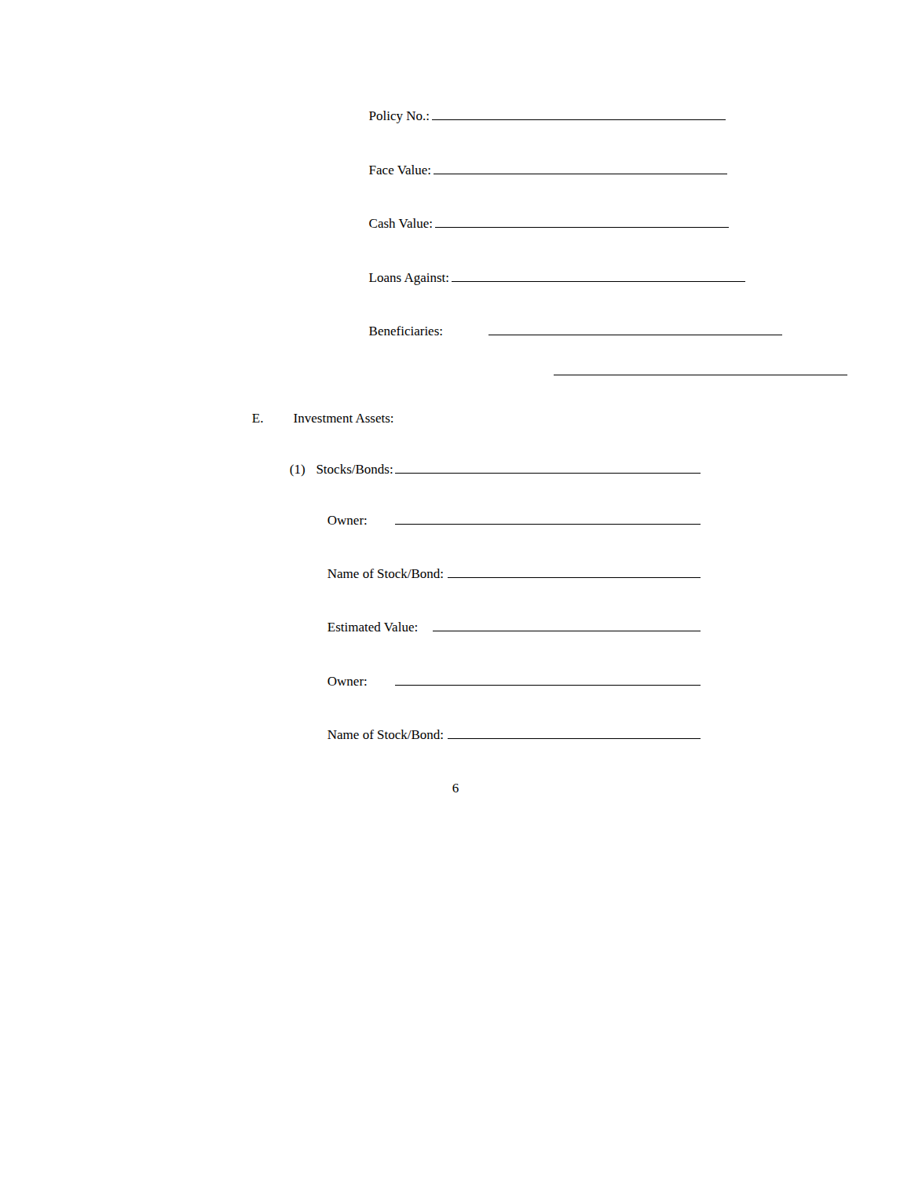Policy No.:
Face Value:
Cash Value:
Loans Against:
Beneficiaries:
E. Investment Assets:
(1) Stocks/Bonds:
Owner:
Name of Stock/Bond:
Estimated Value:
Owner:
Name of Stock/Bond:
6